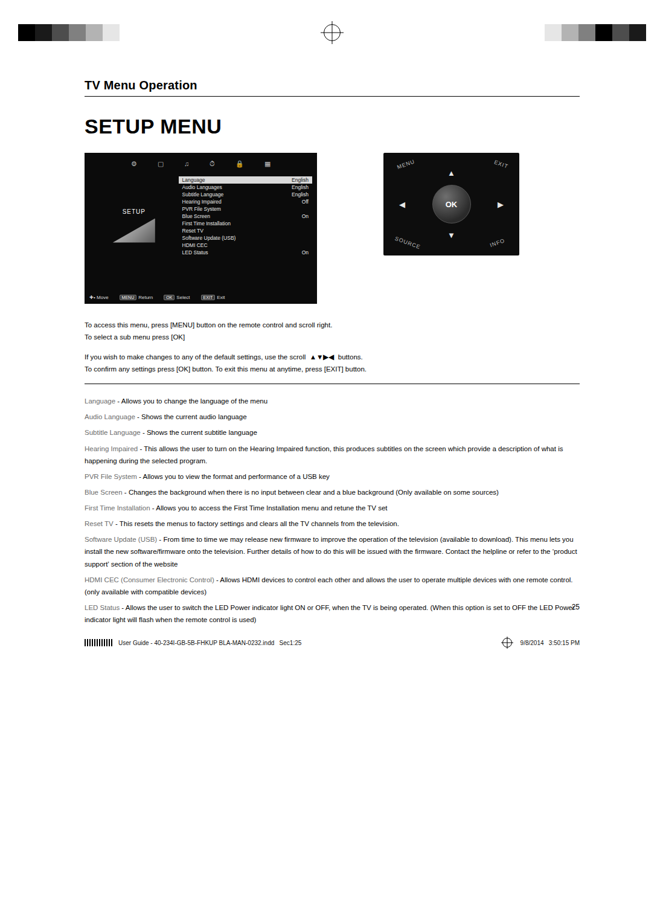TV Menu Operation
SETUP MENU
⚙ ▢ ♫ ⏱ 🔒 ▦
SETUP
Language English
Audio Languages English
Subtitle Language English
Hearing Impaired Off
PVR File System
Blue Screen On
First Time Installation
Reset TV
Software Update (USB)
HDMI CEC
LED Status On
✚• Move MENUReturn OKSelect EXITExit
MENU EXIT SOURCE INFO ▲ ▼ ◀ ▶
OK
To access this menu, press [MENU] button on the remote control and scroll right.
To select a sub menu press [OK]
If you wish to make changes to any of the default settings, use the scroll ▲▼▶◀ buttons.
To confirm any settings press [OK] button. To exit this menu at anytime, press [EXIT] button.
Language - Allows you to change the language of the menu
Audio Language - Shows the current audio language
Subtitle Language - Shows the current subtitle language
Hearing Impaired - This allows the user to turn on the Hearing Impaired function, this produces subtitles on the screen which provide a description of what is happening during the selected program.
PVR File System - Allows you to view the format and performance of a USB key
Blue Screen - Changes the background when there is no input between clear and a blue background (Only available on some sources)
First Time Installation - Allows you to access the First Time Installation menu and retune the TV set
Reset TV - This resets the menus to factory settings and clears all the TV channels from the television.
Software Update (USB) - From time to time we may release new firmware to improve the operation of the television (available to download). This menu lets you install the new software/firmware onto the television. Further details of how to do this will be issued with the firmware. Contact the helpline or refer to the ‘product support’ section of the website
HDMI CEC (Consumer Electronic Control) - Allows HDMI devices to control each other and allows the user to operate multiple devices with one remote control. (only available with compatible devices)
LED Status - Allows the user to switch the LED Power indicator light ON or OFF, when the TV is being operated. (When this option is set to OFF the LED Power indicator light will flash when the remote control is used)
25
User Guide - 40-234I-GB-5B-FHKUP BLA-MAN-0232.indd Sec1:25
9/8/2014 3:50:15 PM